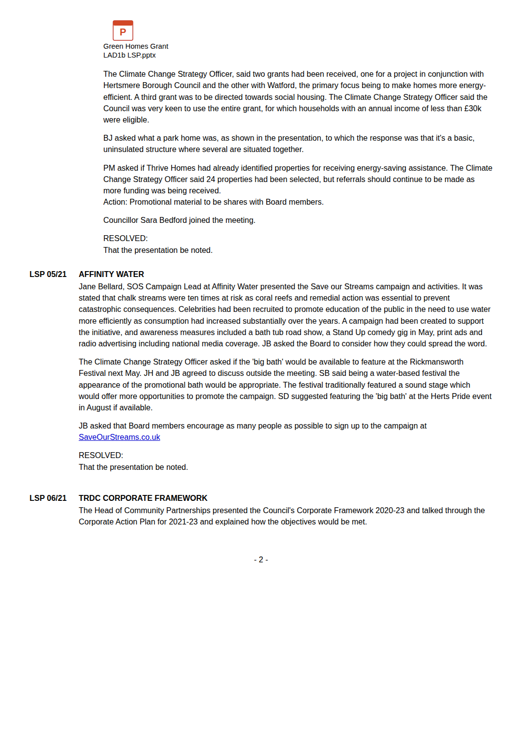P
Green Homes Grant
LAD1b LSP.pptx
The Climate Change Strategy Officer, said two grants had been received, one for a project in conjunction with Hertsmere Borough Council and the other with Watford, the primary focus being to make homes more energy-efficient. A third grant was to be directed towards social housing. The Climate Change Strategy Officer said the Council was very keen to use the entire grant, for which households with an annual income of less than £30k were eligible.
BJ asked what a park home was, as shown in the presentation, to which the response was that it's a basic, uninsulated structure where several are situated together.
PM asked if Thrive Homes had already identified properties for receiving energy-saving assistance. The Climate Change Strategy Officer said 24 properties had been selected, but referrals should continue to be made as more funding was being received.
Action: Promotional material to be shares with Board members.
Councillor Sara Bedford joined the meeting.
RESOLVED:
That the presentation be noted.
LSP 05/21
AFFINITY WATER
Jane Bellard, SOS Campaign Lead at Affinity Water presented the Save our Streams campaign and activities. It was stated that chalk streams were ten times at risk as coral reefs and remedial action was essential to prevent catastrophic consequences. Celebrities had been recruited to promote education of the public in the need to use water more efficiently as consumption had increased substantially over the years. A campaign had been created to support the initiative, and awareness measures included a bath tub road show, a Stand Up comedy gig in May, print ads and radio advertising including national media coverage. JB asked the Board to consider how they could spread the word.
The Climate Change Strategy Officer asked if the 'big bath' would be available to feature at the Rickmansworth Festival next May. JH and JB agreed to discuss outside the meeting. SB said being a water-based festival the appearance of the promotional bath would be appropriate. The festival traditionally featured a sound stage which would offer more opportunities to promote the campaign. SD suggested featuring the 'big bath' at the Herts Pride event in August if available.
JB asked that Board members encourage as many people as possible to sign up to the campaign at SaveOurStreams.co.uk
RESOLVED:
That the presentation be noted.
LSP 06/21
TRDC CORPORATE FRAMEWORK
The Head of Community Partnerships presented the Council's Corporate Framework 2020-23 and talked through the Corporate Action Plan for 2021-23 and explained how the objectives would be met.
- 2 -